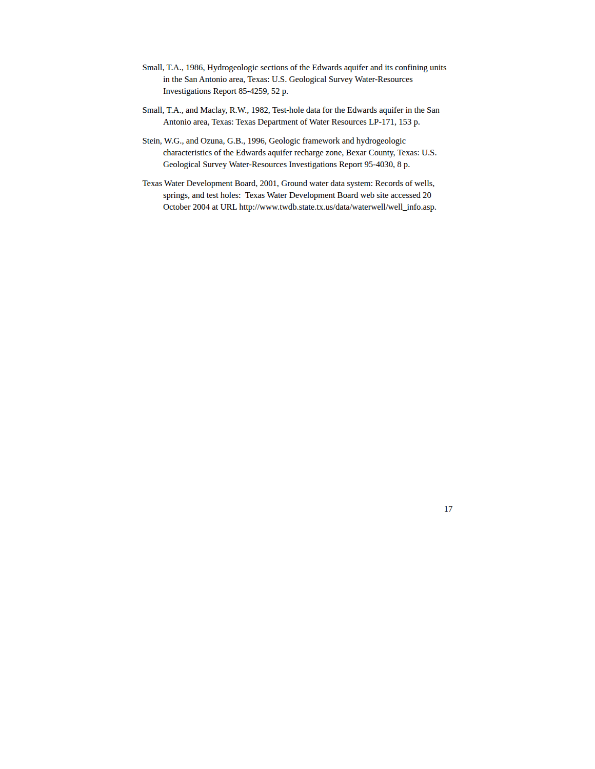Small, T.A., 1986, Hydrogeologic sections of the Edwards aquifer and its confining units in the San Antonio area, Texas: U.S. Geological Survey Water-Resources Investigations Report 85-4259, 52 p.
Small, T.A., and Maclay, R.W., 1982, Test-hole data for the Edwards aquifer in the San Antonio area, Texas: Texas Department of Water Resources LP-171, 153 p.
Stein, W.G., and Ozuna, G.B., 1996, Geologic framework and hydrogeologic characteristics of the Edwards aquifer recharge zone, Bexar County, Texas: U.S. Geological Survey Water-Resources Investigations Report 95-4030, 8 p.
Texas Water Development Board, 2001, Ground water data system: Records of wells, springs, and test holes: Texas Water Development Board web site accessed 20 October 2004 at URL http://www.twdb.state.tx.us/data/waterwell/well_info.asp.
17